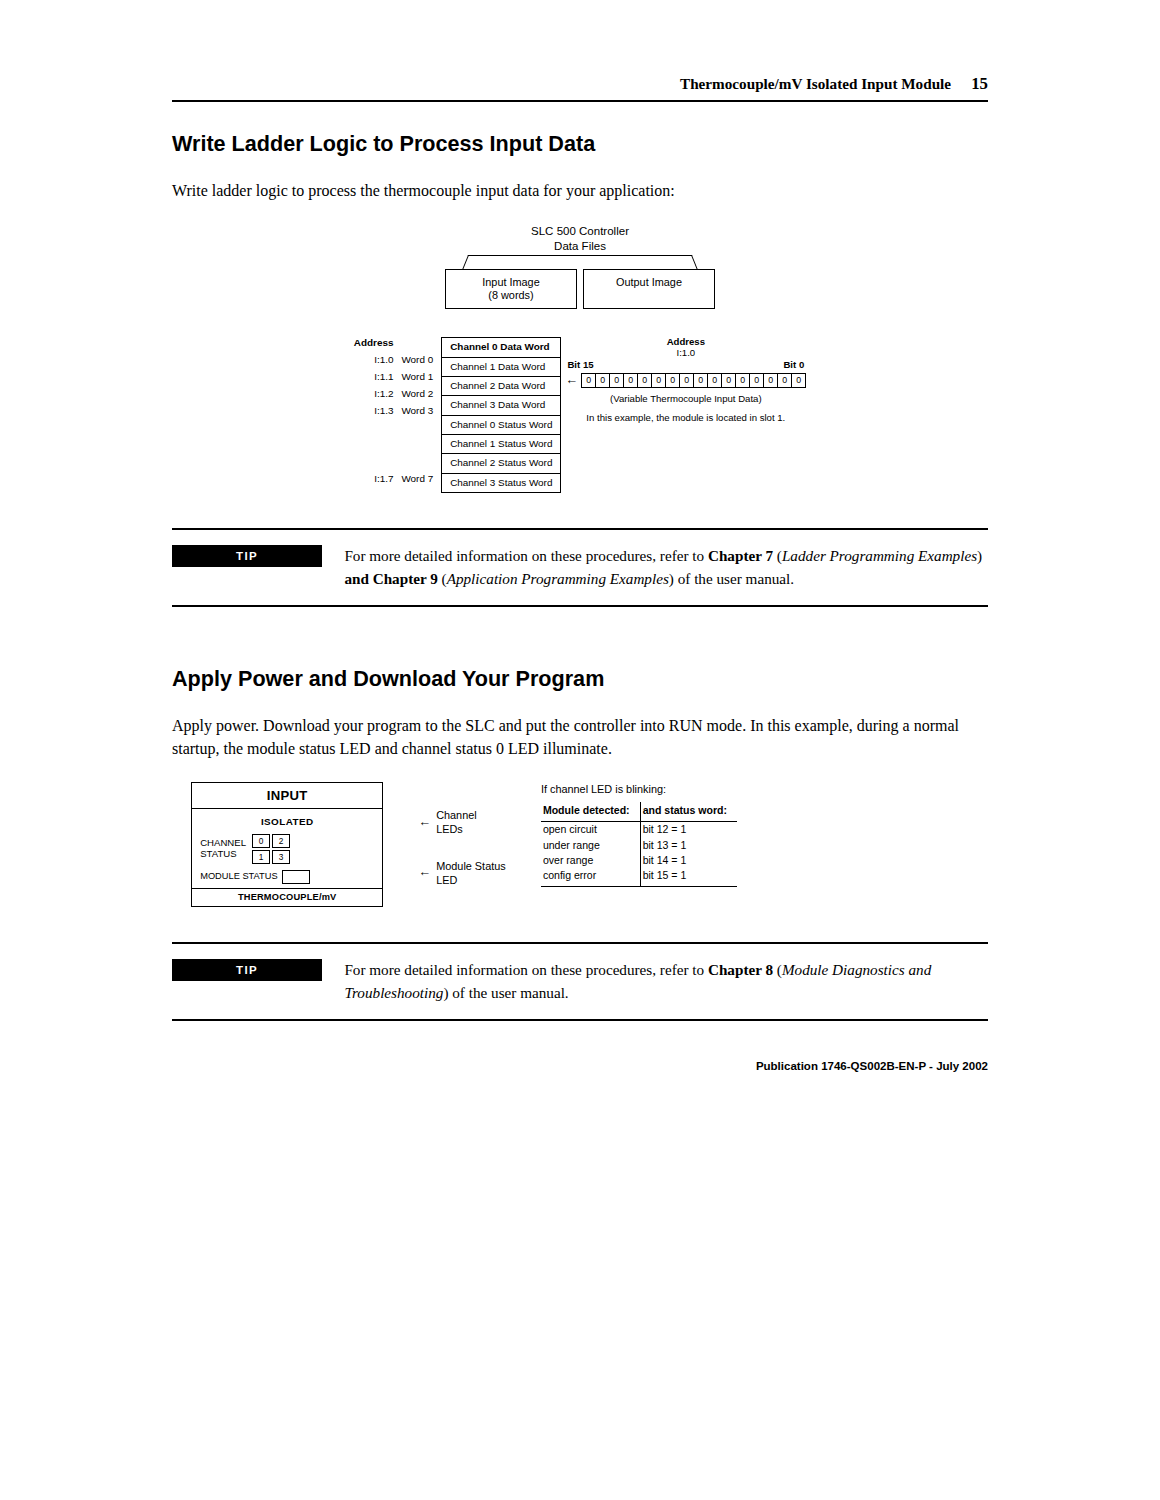Thermocouple/mV Isolated Input Module15
Write Ladder Logic to Process Input Data
Write ladder logic to process the thermocouple input data for your application:
SLC 500 Controller
Data Files
Input Image
(8 words)
Output Image
Address
I:1.0
I:1.1
I:1.2
I:1.3
I:1.7
x
Word 0
Word 1
Word 2
Word 3
Word 7
| Channel 0 Data Word |
| Channel 1 Data Word |
| Channel 2 Data Word |
| Channel 3 Data Word |
| Channel 0 Status Word |
| Channel 1 Status Word |
| Channel 2 Status Word |
| Channel 3 Status Word |
Address
I:1.0
Bit 15 Bit 0
←
| 0 | 0 | 0 | 0 | 0 | 0 | 0 | 0 | 0 | 0 | 0 | 0 | 0 | 0 | 0 | 0 |
(Variable Thermocouple Input Data)
In this example, the module is located in slot 1.
TIP
For more detailed information on these procedures, refer to Chapter 7 (Ladder Programming Examples) and Chapter 9 (Application Programming Examples) of the user manual.
Apply Power and Download Your Program
Apply power. Download your program to the SLC and put the controller into RUN mode. In this example, during a normal startup, the module status LED and channel status 0 LED illuminate.
INPUT
ISOLATED
CHANNEL
STATUS
0
2
1
3
MODULE STATUS
THERMOCOUPLE/mV
←Channel
LEDs
←Module Status
LED
If channel LED is blinking:
| Module detected: | and status word: |
| --- | --- |
| open circuit | bit 12 = 1 |
| under range | bit 13 = 1 |
| over range | bit 14 = 1 |
| config error | bit 15 = 1 |
TIP
For more detailed information on these procedures, refer to Chapter 8 (Module Diagnostics and Troubleshooting) of the user manual.
Publication 1746-QS002B-EN-P - July 2002